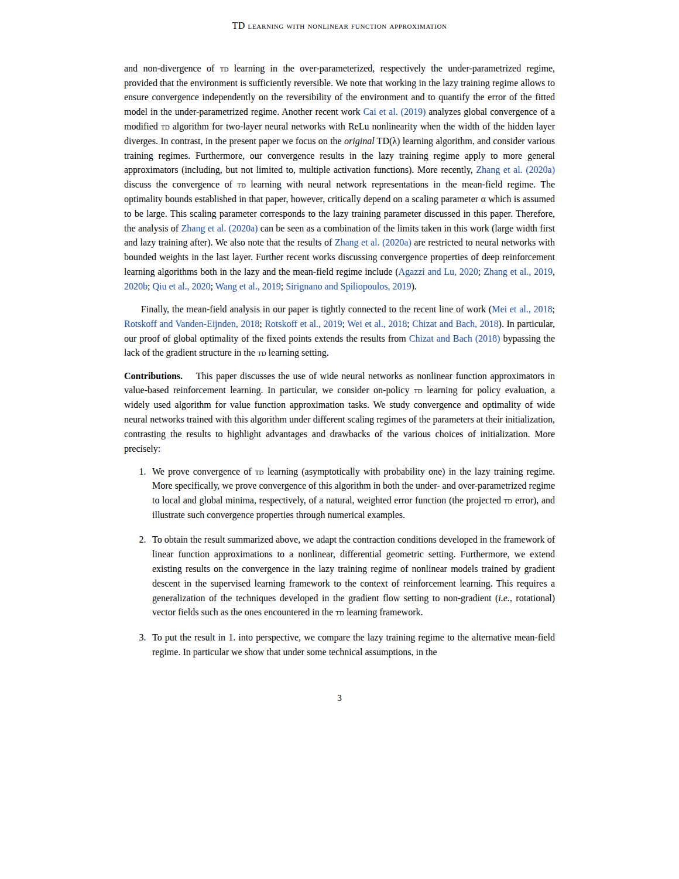TD learning with nonlinear function approximation
and non-divergence of td learning in the over-parameterized, respectively the under-parametrized regime, provided that the environment is sufficiently reversible. We note that working in the lazy training regime allows to ensure convergence independently on the reversibility of the environment and to quantify the error of the fitted model in the under-parametrized regime. Another recent work Cai et al. (2019) analyzes global convergence of a modified td algorithm for two-layer neural networks with ReLu nonlinearity when the width of the hidden layer diverges. In contrast, in the present paper we focus on the original TD(λ) learning algorithm, and consider various training regimes. Furthermore, our convergence results in the lazy training regime apply to more general approximators (including, but not limited to, multiple activation functions). More recently, Zhang et al. (2020a) discuss the convergence of td learning with neural network representations in the mean-field regime. The optimality bounds established in that paper, however, critically depend on a scaling parameter α which is assumed to be large. This scaling parameter corresponds to the lazy training parameter discussed in this paper. Therefore, the analysis of Zhang et al. (2020a) can be seen as a combination of the limits taken in this work (large width first and lazy training after). We also note that the results of Zhang et al. (2020a) are restricted to neural networks with bounded weights in the last layer. Further recent works discussing convergence properties of deep reinforcement learning algorithms both in the lazy and the mean-field regime include (Agazzi and Lu, 2020; Zhang et al., 2019, 2020b; Qiu et al., 2020; Wang et al., 2019; Sirignano and Spiliopoulos, 2019).
Finally, the mean-field analysis in our paper is tightly connected to the recent line of work (Mei et al., 2018; Rotskoff and Vanden-Eijnden, 2018; Rotskoff et al., 2019; Wei et al., 2018; Chizat and Bach, 2018). In particular, our proof of global optimality of the fixed points extends the results from Chizat and Bach (2018) bypassing the lack of the gradient structure in the td learning setting.
Contributions. This paper discusses the use of wide neural networks as nonlinear function approximators in value-based reinforcement learning. In particular, we consider on-policy td learning for policy evaluation, a widely used algorithm for value function approximation tasks. We study convergence and optimality of wide neural networks trained with this algorithm under different scaling regimes of the parameters at their initialization, contrasting the results to highlight advantages and drawbacks of the various choices of initialization. More precisely:
We prove convergence of td learning (asymptotically with probability one) in the lazy training regime. More specifically, we prove convergence of this algorithm in both the under- and over-parametrized regime to local and global minima, respectively, of a natural, weighted error function (the projected td error), and illustrate such convergence properties through numerical examples.
To obtain the result summarized above, we adapt the contraction conditions developed in the framework of linear function approximations to a nonlinear, differential geometric setting. Furthermore, we extend existing results on the convergence in the lazy training regime of nonlinear models trained by gradient descent in the supervised learning framework to the context of reinforcement learning. This requires a generalization of the techniques developed in the gradient flow setting to non-gradient (i.e., rotational) vector fields such as the ones encountered in the td learning framework.
To put the result in 1. into perspective, we compare the lazy training regime to the alternative mean-field regime. In particular we show that under some technical assumptions, in the
3